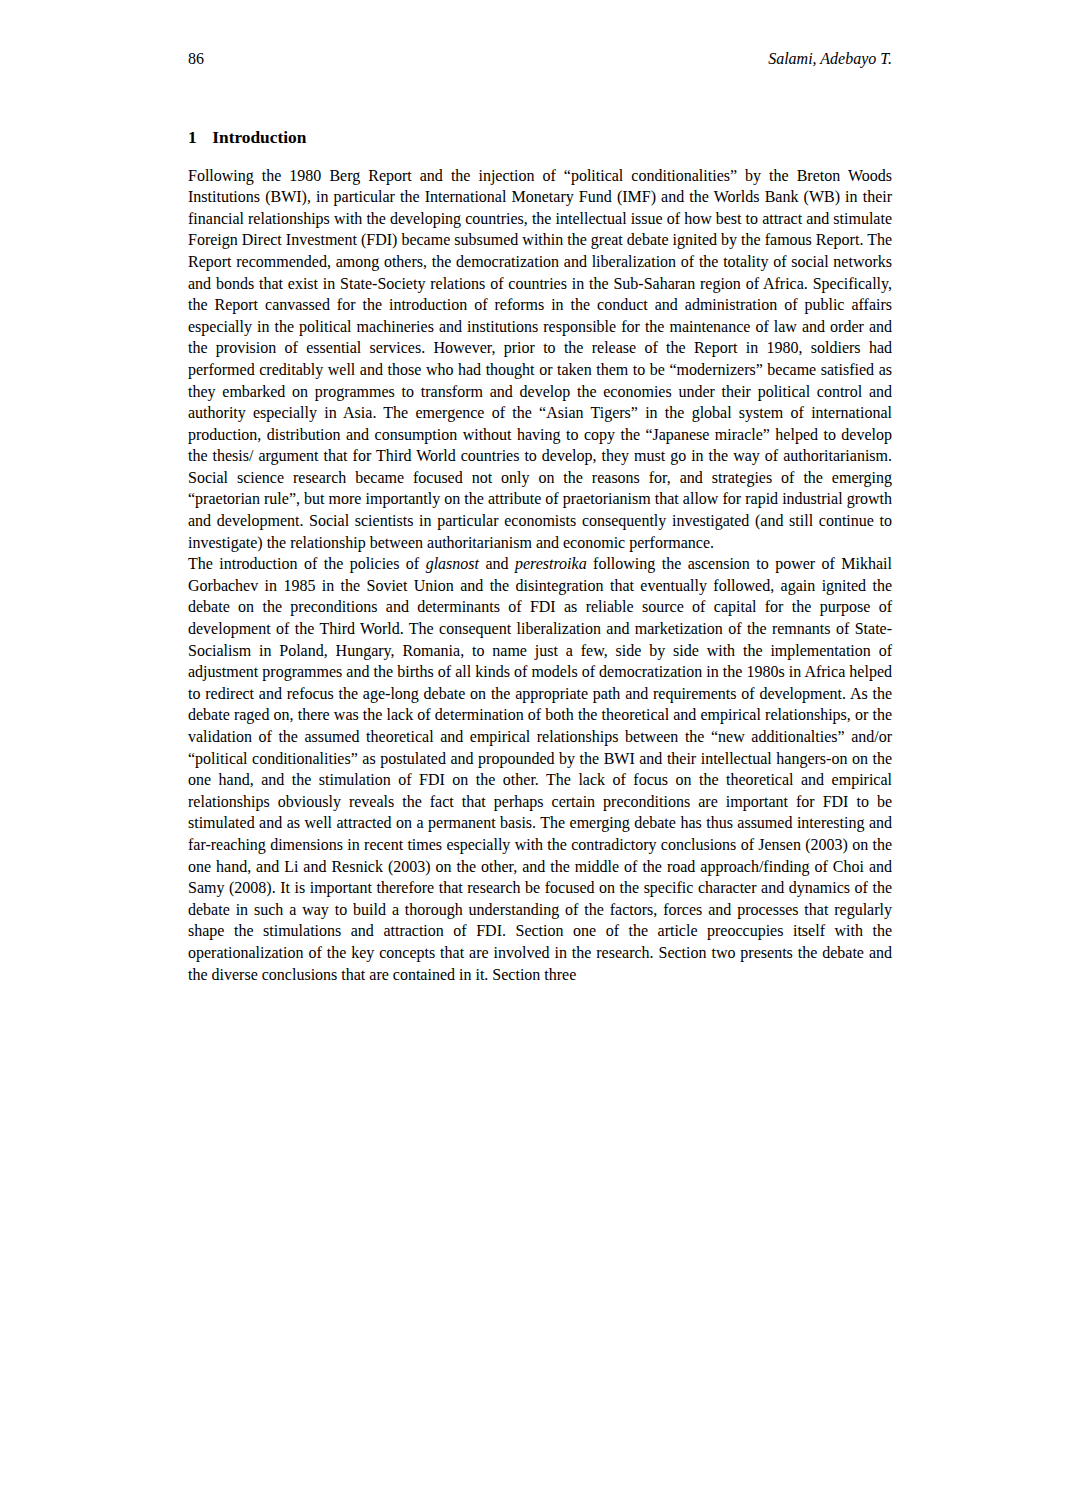86 Salami, Adebayo T.
1 Introduction
Following the 1980 Berg Report and the injection of “political conditionalities” by the Breton Woods Institutions (BWI), in particular the International Monetary Fund (IMF) and the Worlds Bank (WB) in their financial relationships with the developing countries, the intellectual issue of how best to attract and stimulate Foreign Direct Investment (FDI) became subsumed within the great debate ignited by the famous Report. The Report recommended, among others, the democratization and liberalization of the totality of social networks and bonds that exist in State-Society relations of countries in the Sub-Saharan region of Africa. Specifically, the Report canvassed for the introduction of reforms in the conduct and administration of public affairs especially in the political machineries and institutions responsible for the maintenance of law and order and the provision of essential services. However, prior to the release of the Report in 1980, soldiers had performed creditably well and those who had thought or taken them to be “modernizers” became satisfied as they embarked on programmes to transform and develop the economies under their political control and authority especially in Asia. The emergence of the “Asian Tigers” in the global system of international production, distribution and consumption without having to copy the “Japanese miracle” helped to develop the thesis/ argument that for Third World countries to develop, they must go in the way of authoritarianism. Social science research became focused not only on the reasons for, and strategies of the emerging “praetorian rule”, but more importantly on the attribute of praetorianism that allow for rapid industrial growth and development. Social scientists in particular economists consequently investigated (and still continue to investigate) the relationship between authoritarianism and economic performance.
The introduction of the policies of glasnost and perestroika following the ascension to power of Mikhail Gorbachev in 1985 in the Soviet Union and the disintegration that eventually followed, again ignited the debate on the preconditions and determinants of FDI as reliable source of capital for the purpose of development of the Third World. The consequent liberalization and marketization of the remnants of State-Socialism in Poland, Hungary, Romania, to name just a few, side by side with the implementation of adjustment programmes and the births of all kinds of models of democratization in the 1980s in Africa helped to redirect and refocus the age-long debate on the appropriate path and requirements of development. As the debate raged on, there was the lack of determination of both the theoretical and empirical relationships, or the validation of the assumed theoretical and empirical relationships between the “new additionalties” and/or “political conditionalities” as postulated and propounded by the BWI and their intellectual hangers-on on the one hand, and the stimulation of FDI on the other. The lack of focus on the theoretical and empirical relationships obviously reveals the fact that perhaps certain preconditions are important for FDI to be stimulated and as well attracted on a permanent basis. The emerging debate has thus assumed interesting and far-reaching dimensions in recent times especially with the contradictory conclusions of Jensen (2003) on the one hand, and Li and Resnick (2003) on the other, and the middle of the road approach/finding of Choi and Samy (2008). It is important therefore that research be focused on the specific character and dynamics of the debate in such a way to build a thorough understanding of the factors, forces and processes that regularly shape the stimulations and attraction of FDI. Section one of the article preoccupies itself with the operationalization of the key concepts that are involved in the research. Section two presents the debate and the diverse conclusions that are contained in it. Section three